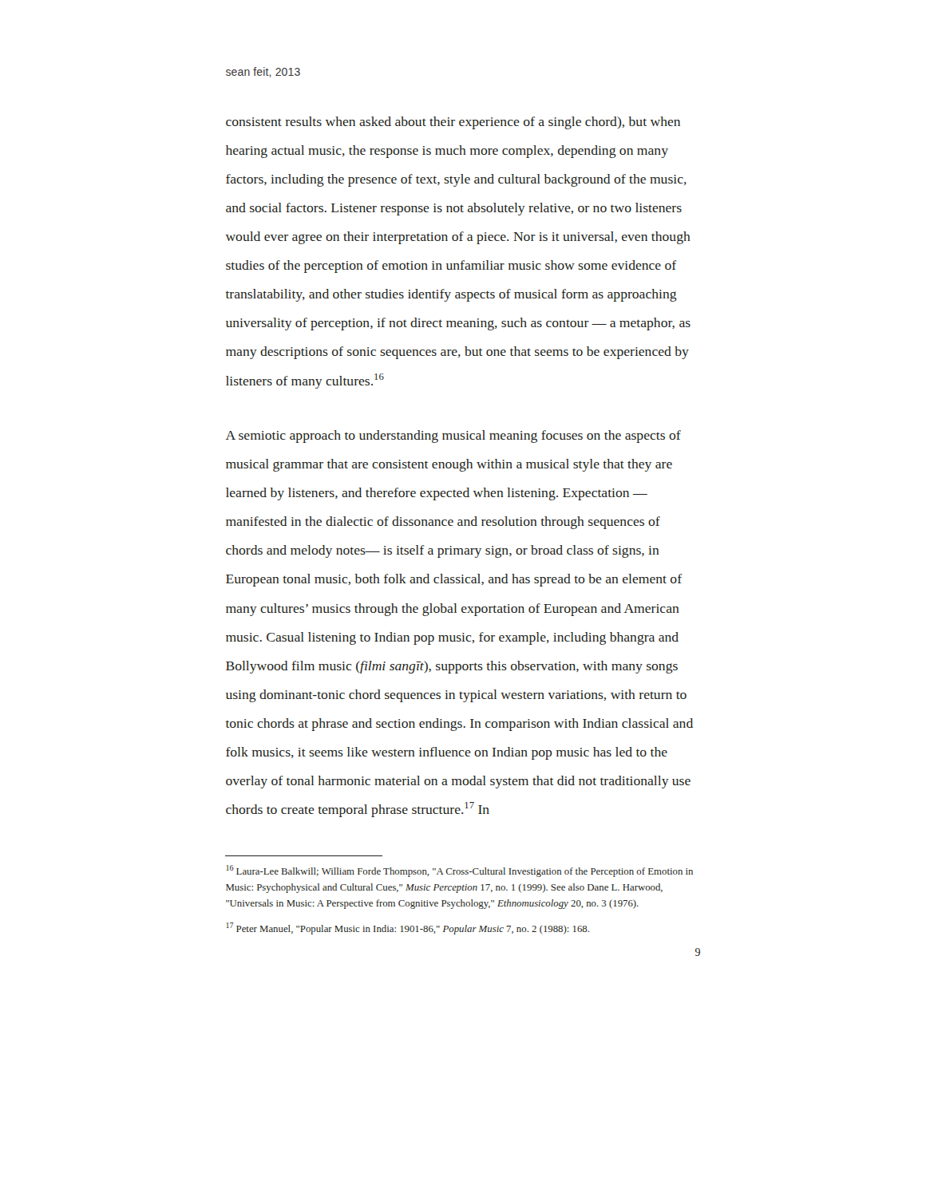sean feit, 2013
consistent results when asked about their experience of a single chord), but when hearing actual music, the response is much more complex, depending on many factors, including the presence of text, style and cultural background of the music, and social factors. Listener response is not absolutely relative, or no two listeners would ever agree on their interpretation of a piece. Nor is it universal, even though studies of the perception of emotion in unfamiliar music show some evidence of translatability, and other studies identify aspects of musical form as approaching universality of perception, if not direct meaning, such as contour — a metaphor, as many descriptions of sonic sequences are, but one that seems to be experienced by listeners of many cultures.16
A semiotic approach to understanding musical meaning focuses on the aspects of musical grammar that are consistent enough within a musical style that they are learned by listeners, and therefore expected when listening. Expectation — manifested in the dialectic of dissonance and resolution through sequences of chords and melody notes— is itself a primary sign, or broad class of signs, in European tonal music, both folk and classical, and has spread to be an element of many cultures’ musics through the global exportation of European and American music. Casual listening to Indian pop music, for example, including bhangra and Bollywood film music (filmi sangīt), supports this observation, with many songs using dominant-tonic chord sequences in typical western variations, with return to tonic chords at phrase and section endings. In comparison with Indian classical and folk musics, it seems like western influence on Indian pop music has led to the overlay of tonal harmonic material on a modal system that did not traditionally use chords to create temporal phrase structure.17 In
16 Laura-Lee Balkwill; William Forde Thompson, "A Cross-Cultural Investigation of the Perception of Emotion in Music: Psychophysical and Cultural Cues," Music Perception 17, no. 1 (1999). See also Dane L. Harwood, "Universals in Music: A Perspective from Cognitive Psychology," Ethnomusicology 20, no. 3 (1976).
17 Peter Manuel, "Popular Music in India: 1901-86," Popular Music 7, no. 2 (1988): 168.
9